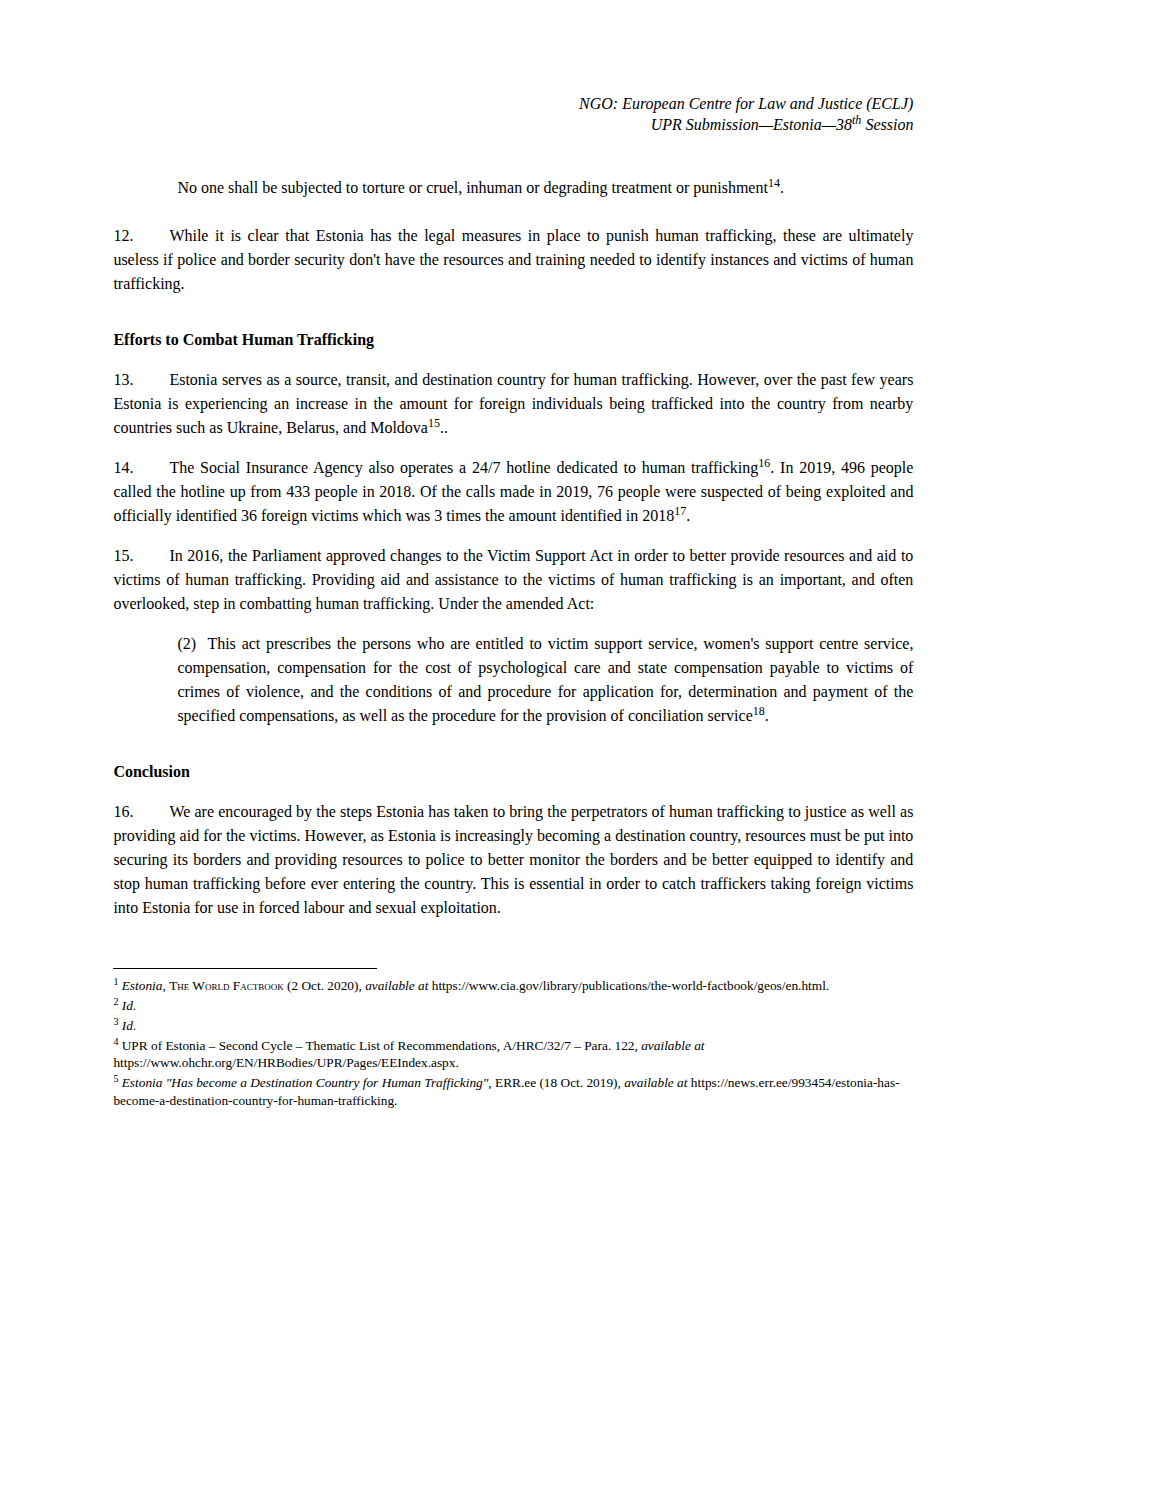NGO: European Centre for Law and Justice (ECLJ)
UPR Submission—Estonia—38th Session
No one shall be subjected to torture or cruel, inhuman or degrading treatment or punishment14.
12. While it is clear that Estonia has the legal measures in place to punish human trafficking, these are ultimately useless if police and border security don't have the resources and training needed to identify instances and victims of human trafficking.
Efforts to Combat Human Trafficking
13. Estonia serves as a source, transit, and destination country for human trafficking. However, over the past few years Estonia is experiencing an increase in the amount for foreign individuals being trafficked into the country from nearby countries such as Ukraine, Belarus, and Moldova15..
14. The Social Insurance Agency also operates a 24/7 hotline dedicated to human trafficking16. In 2019, 496 people called the hotline up from 433 people in 2018. Of the calls made in 2019, 76 people were suspected of being exploited and officially identified 36 foreign victims which was 3 times the amount identified in 201817.
15. In 2016, the Parliament approved changes to the Victim Support Act in order to better provide resources and aid to victims of human trafficking. Providing aid and assistance to the victims of human trafficking is an important, and often overlooked, step in combatting human trafficking. Under the amended Act:
(2) This act prescribes the persons who are entitled to victim support service, women's support centre service, compensation, compensation for the cost of psychological care and state compensation payable to victims of crimes of violence, and the conditions of and procedure for application for, determination and payment of the specified compensations, as well as the procedure for the provision of conciliation service18.
Conclusion
16. We are encouraged by the steps Estonia has taken to bring the perpetrators of human trafficking to justice as well as providing aid for the victims. However, as Estonia is increasingly becoming a destination country, resources must be put into securing its borders and providing resources to police to better monitor the borders and be better equipped to identify and stop human trafficking before ever entering the country. This is essential in order to catch traffickers taking foreign victims into Estonia for use in forced labour and sexual exploitation.
1 Estonia, The World Factbook (2 Oct. 2020), available at https://www.cia.gov/library/publications/the-world-factbook/geos/en.html.
2 Id.
3 Id.
4 UPR of Estonia – Second Cycle – Thematic List of Recommendations, A/HRC/32/7 – Para. 122, available at https://www.ohchr.org/EN/HRBodies/UPR/Pages/EEIndex.aspx.
5 Estonia "Has become a Destination Country for Human Trafficking", ERR.ee (18 Oct. 2019), available at https://news.err.ee/993454/estonia-has-become-a-destination-country-for-human-trafficking.